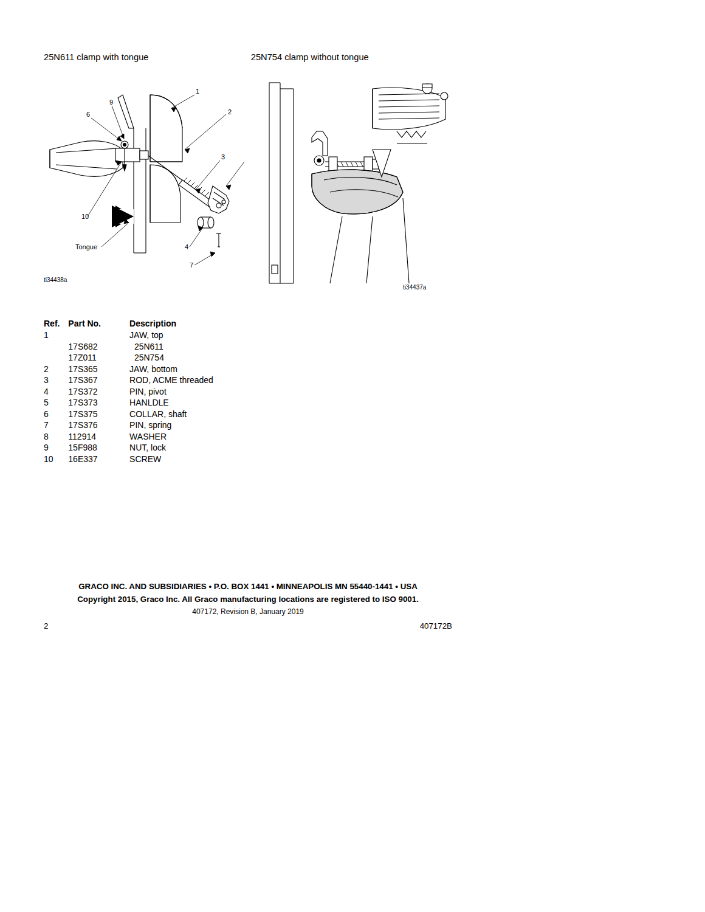25N611 clamp with tongue
25N754 clamp without tongue
1 2 3 5 4 7 6 9 10 Tongue ti34438a
ti34437a
| Ref. | Part No. | Description |
| --- | --- | --- |
| 1 | | JAW, top |
| | 17S682 | 25N611 |
| | 17Z011 | 25N754 |
| 2 | 17S365 | JAW, bottom |
| 3 | 17S367 | ROD, ACME threaded |
| 4 | 17S372 | PIN, pivot |
| 5 | 17S373 | HANLDLE |
| 6 | 17S375 | COLLAR, shaft |
| 7 | 17S376 | PIN, spring |
| 8 | 112914 | WASHER |
| 9 | 15F988 | NUT, lock |
| 10 | 16E337 | SCREW |
GRACO INC. AND SUBSIDIARIES • P.O. BOX 1441 • MINNEAPOLIS MN 55440-1441 • USA
Copyright 2015, Graco Inc. All Graco manufacturing locations are registered to ISO 9001.
407172, Revision B, January 2019
2 407172B